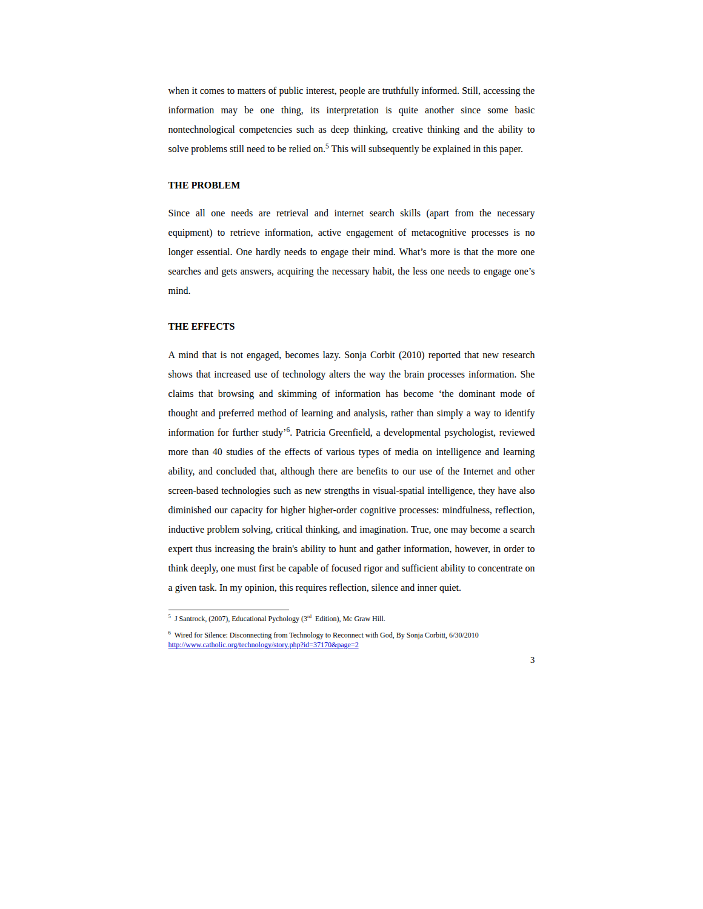when it comes to matters of public interest, people are truthfully informed. Still, accessing the information may be one thing, its interpretation is quite another since some basic nontechnological competencies such as deep thinking, creative thinking and the ability to solve problems still need to be relied on.5 This will subsequently be explained in this paper.
THE PROBLEM
Since all one needs are retrieval and internet search skills (apart from the necessary equipment) to retrieve information, active engagement of metacognitive processes is no longer essential. One hardly needs to engage their mind. What’s more is that the more one searches and gets answers, acquiring the necessary habit, the less one needs to engage one’s mind.
THE EFFECTS
A mind that is not engaged, becomes lazy. Sonja Corbit (2010) reported that new research shows that increased use of technology alters the way the brain processes information. She claims that browsing and skimming of information has become ‘the dominant mode of thought and preferred method of learning and analysis, rather than simply a way to identify information for further study’6. Patricia Greenfield, a developmental psychologist, reviewed more than 40 studies of the effects of various types of media on intelligence and learning ability, and concluded that, although there are benefits to our use of the Internet and other screen-based technologies such as new strengths in visual-spatial intelligence, they have also diminished our capacity for higher higher-order cognitive processes: mindfulness, reflection, inductive problem solving, critical thinking, and imagination. True, one may become a search expert thus increasing the brain's ability to hunt and gather information, however, in order to think deeply, one must first be capable of focused rigor and sufficient ability to concentrate on a given task. In my opinion, this requires reflection, silence and inner quiet.
5 J Santrock, (2007), Educational Pychology (3rd Edition), Mc Graw Hill.
6 Wired for Silence: Disconnecting from Technology to Reconnect with God, By Sonja Corbitt, 6/30/2010
http://www.catholic.org/technology/story.php?id=37170&page=2
3